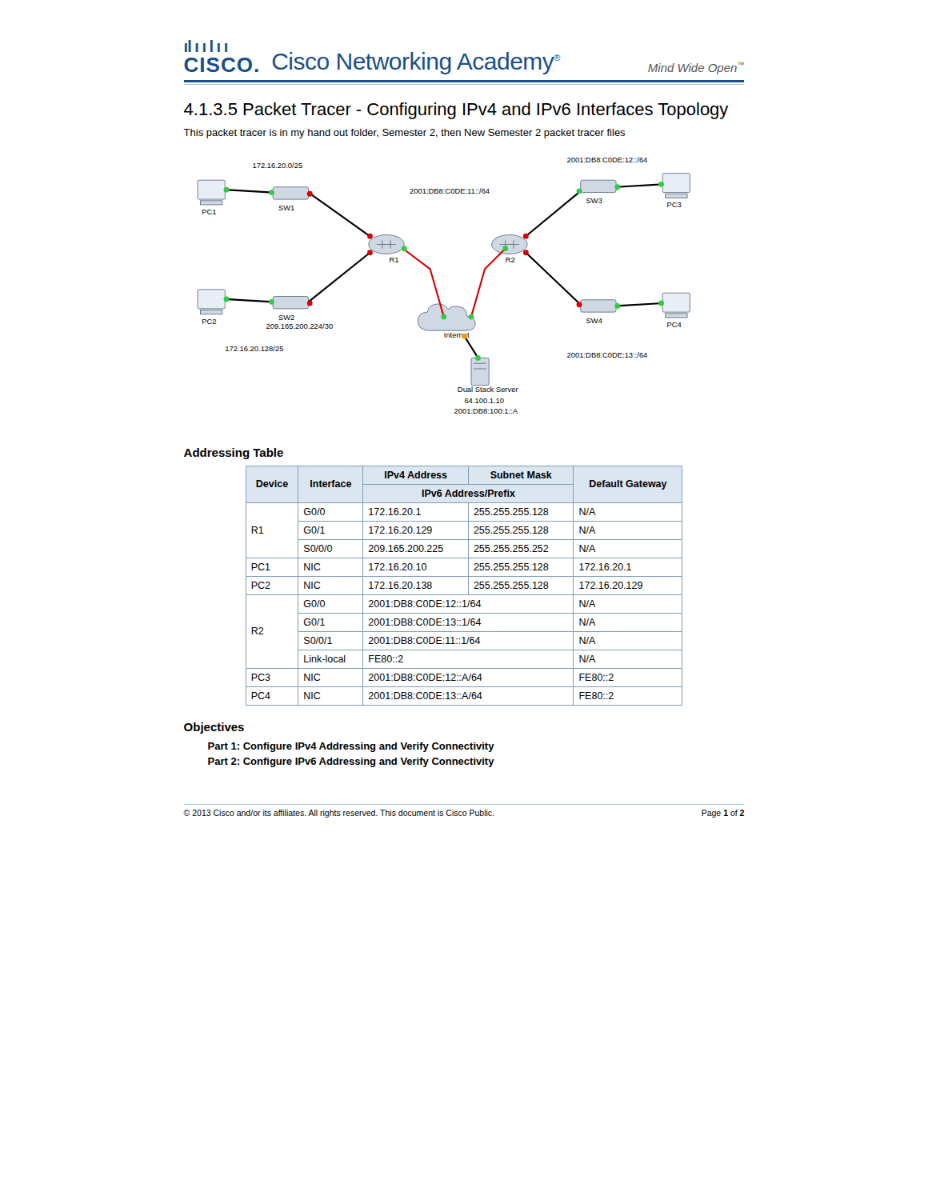ıl ı ı l ı ı
CISCO.
Cisco Networking Academy®
Mind Wide Open™
4.1.3.5 Packet Tracer - Configuring IPv4 and IPv6 Interfaces Topology
This packet tracer is in my hand out folder, Semester 2, then New Semester 2 packet tracer files
172.16.20.0/25 2001:DB8:C0DE:11::/64 2001:DB8:C0DE:12::/64 172.16.20.128/25 2001:DB8:C0DE:13::/64 209.165.200.224/30 .225 :1 R1 R2 Internet Dual Stack Server 64.100.1.10 2001:DB8:100:1::A PC1 SW1 PC2 SW2 SW3 PC3 SW4 PC4
Addressing Table
| Device | Interface | IPv4 Address | Subnet Mask | Default Gateway |
| --- | --- | --- | --- | --- |
| IPv6 Address/Prefix |
| R1 | G0/0 | 172.16.20.1 | 255.255.255.128 | N/A |
| G0/1 | 172.16.20.129 | 255.255.255.128 | N/A |
| S0/0/0 | 209.165.200.225 | 255.255.255.252 | N/A |
| PC1 | NIC | 172.16.20.10 | 255.255.255.128 | 172.16.20.1 |
| PC2 | NIC | 172.16.20.138 | 255.255.255.128 | 172.16.20.129 |
| R2 | G0/0 | 2001:DB8:C0DE:12::1/64 | N/A |
| G0/1 | 2001:DB8:C0DE:13::1/64 | N/A |
| S0/0/1 | 2001:DB8:C0DE:11::1/64 | N/A |
| Link-local | FE80::2 | N/A |
| PC3 | NIC | 2001:DB8:C0DE:12::A/64 | FE80::2 |
| PC4 | NIC | 2001:DB8:C0DE:13::A/64 | FE80::2 |
Objectives
Part 1: Configure IPv4 Addressing and Verify Connectivity
Part 2: Configure IPv6 Addressing and Verify Connectivity
© 2013 Cisco and/or its affiliates. All rights reserved. This document is Cisco Public. Page 1 of 2